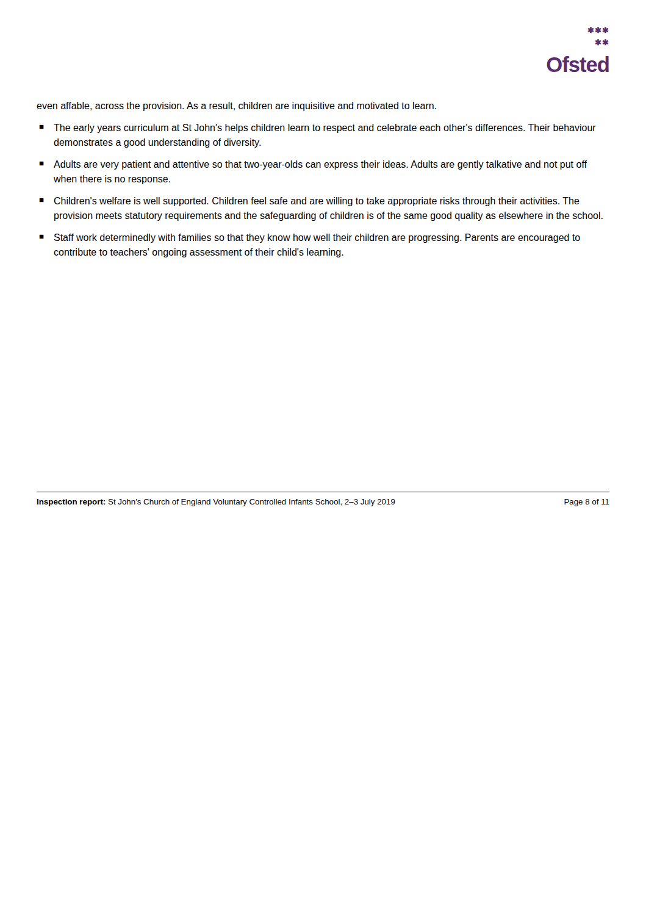✱✱✱
✱✱
Ofsted
even affable, across the provision. As a result, children are inquisitive and motivated to learn.
The early years curriculum at St John's helps children learn to respect and celebrate each other's differences. Their behaviour demonstrates a good understanding of diversity.
Adults are very patient and attentive so that two-year-olds can express their ideas. Adults are gently talkative and not put off when there is no response.
Children's welfare is well supported. Children feel safe and are willing to take appropriate risks through their activities. The provision meets statutory requirements and the safeguarding of children is of the same good quality as elsewhere in the school.
Staff work determinedly with families so that they know how well their children are progressing. Parents are encouraged to contribute to teachers' ongoing assessment of their child's learning.
Inspection report: St John's Church of England Voluntary Controlled Infants School, 2–3 July 2019
Page 8 of 11